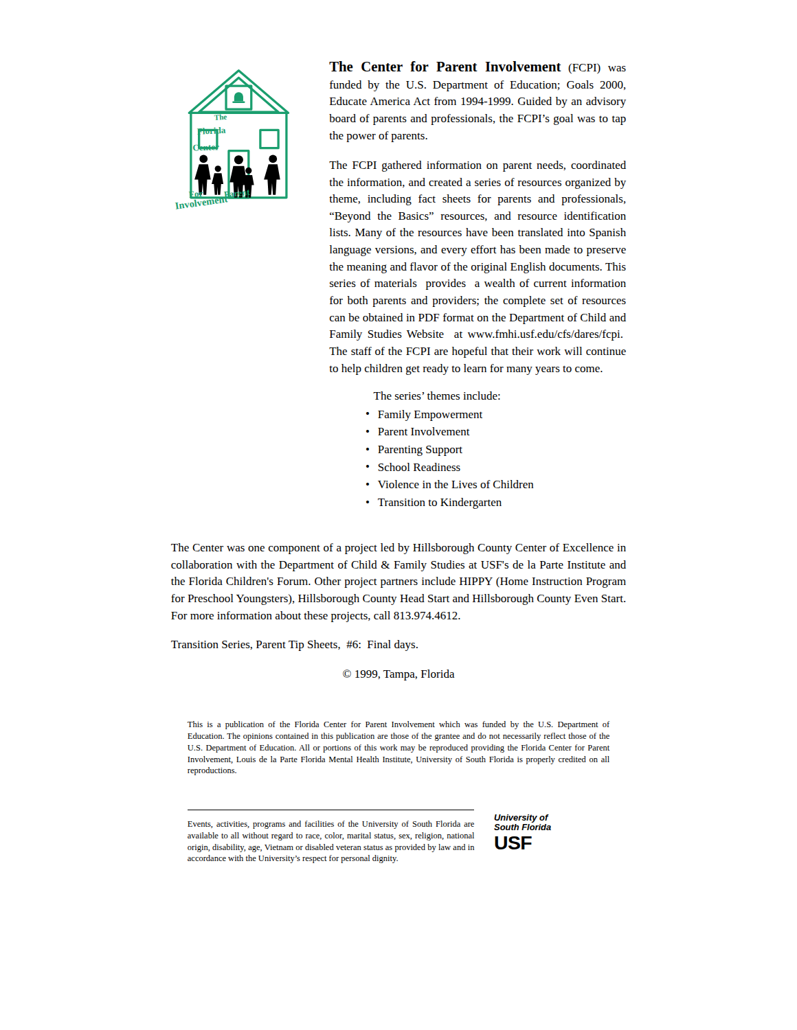The Florida Center For Parent Involvement
The Center for Parent Involvement (FCPI) was funded by the U.S. Department of Education; Goals 2000, Educate America Act from 1994-1999. Guided by an advisory board of parents and professionals, the FCPI’s goal was to tap the power of parents.
The FCPI gathered information on parent needs, coordinated the information, and created a series of resources organized by theme, including fact sheets for parents and professionals, “Beyond the Basics” resources, and resource identification lists. Many of the resources have been translated into Spanish language versions, and every effort has been made to preserve the meaning and flavor of the original English documents. This series of materials provides a wealth of current information for both parents and providers; the complete set of resources can be obtained in PDF format on the Department of Child and Family Studies Website at www.fmhi.usf.edu/cfs/dares/fcpi. The staff of the FCPI are hopeful that their work will continue to help children get ready to learn for many years to come.
The series’ themes include:
Family Empowerment
Parent Involvement
Parenting Support
School Readiness
Violence in the Lives of Children
Transition to Kindergarten
The Center was one component of a project led by Hillsborough County Center of Excellence in collaboration with the Department of Child & Family Studies at USF's de la Parte Institute and the Florida Children's Forum. Other project partners include HIPPY (Home Instruction Program for Preschool Youngsters), Hillsborough County Head Start and Hillsborough County Even Start. For more information about these projects, call 813.974.4612.
Transition Series, Parent Tip Sheets, #6: Final days.
© 1999, Tampa, Florida
This is a publication of the Florida Center for Parent Involvement which was funded by the U.S. Department of Education. The opinions contained in this publication are those of the grantee and do not necessarily reflect those of the U.S. Department of Education. All or portions of this work may be reproduced providing the Florida Center for Parent Involvement, Louis de la Parte Florida Mental Health Institute, University of South Florida is properly credited on all reproductions.
Events, activities, programs and facilities of the University of South Florida are available to all without regard to race, color, marital status, sex, religion, national origin, disability, age, Vietnam or disabled veteran status as provided by law and in accordance with the University’s respect for personal dignity.
University of South Florida USF